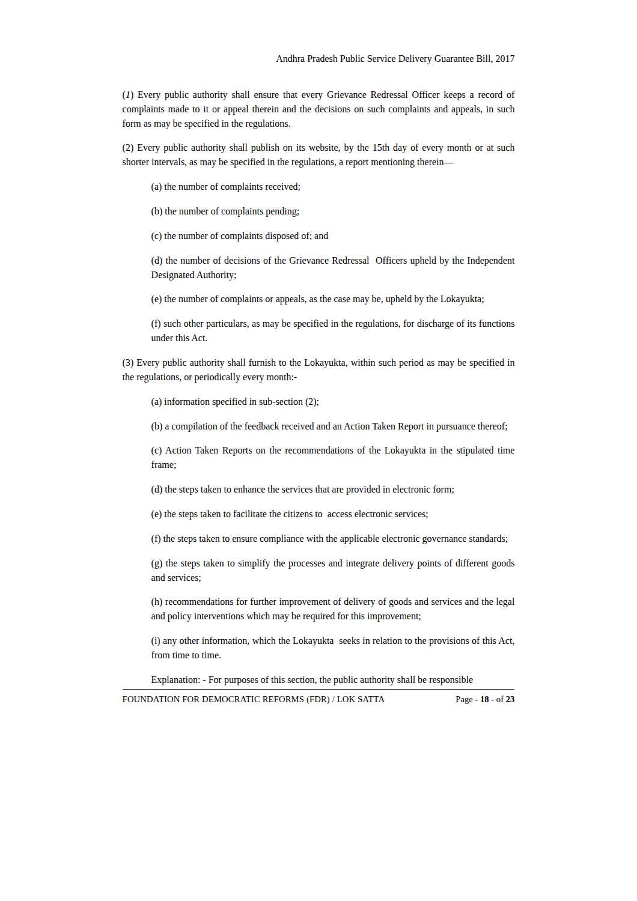Andhra Pradesh Public Service Delivery Guarantee Bill, 2017
(1) Every public authority shall ensure that every Grievance Redressal Officer keeps a record of complaints made to it or appeal therein and the decisions on such complaints and appeals, in such form as may be specified in the regulations.
(2) Every public authority shall publish on its website, by the 15th day of every month or at such shorter intervals, as may be specified in the regulations, a report mentioning therein—
(a) the number of complaints received;
(b) the number of complaints pending;
(c) the number of complaints disposed of; and
(d) the number of decisions of the Grievance Redressal Officers upheld by the Independent Designated Authority;
(e) the number of complaints or appeals, as the case may be, upheld by the Lokayukta;
(f) such other particulars, as may be specified in the regulations, for discharge of its functions under this Act.
(3) Every public authority shall furnish to the Lokayukta, within such period as may be specified in the regulations, or periodically every month:-
(a) information specified in sub-section (2);
(b) a compilation of the feedback received and an Action Taken Report in pursuance thereof;
(c) Action Taken Reports on the recommendations of the Lokayukta in the stipulated time frame;
(d) the steps taken to enhance the services that are provided in electronic form;
(e) the steps taken to facilitate the citizens to access electronic services;
(f) the steps taken to ensure compliance with the applicable electronic governance standards;
(g) the steps taken to simplify the processes and integrate delivery points of different goods and services;
(h) recommendations for further improvement of delivery of goods and services and the legal and policy interventions which may be required for this improvement;
(i) any other information, which the Lokayukta seeks in relation to the provisions of this Act, from time to time.
Explanation: - For purposes of this section, the public authority shall be responsible
FOUNDATION FOR DEMOCRATIC REFORMS (FDR) / LOK SATTA Page - 18 - of 23